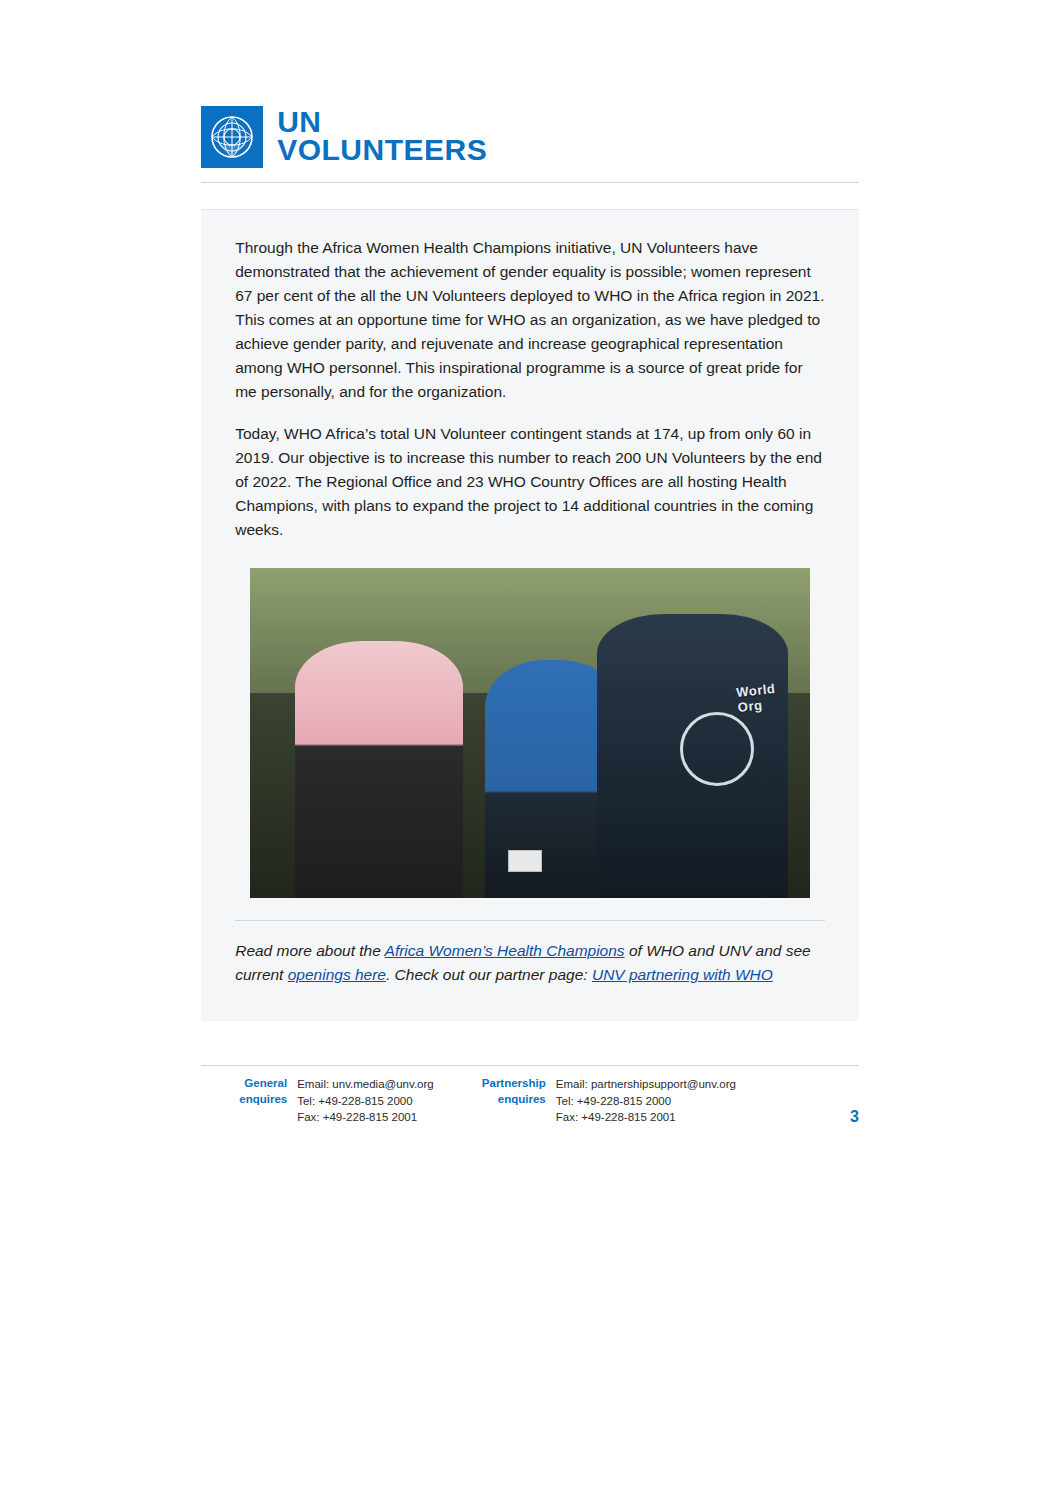UN VOLUNTEERS
Through the Africa Women Health Champions initiative, UN Volunteers have demonstrated that the achievement of gender equality is possible; women represent 67 per cent of the all the UN Volunteers deployed to WHO in the Africa region in 2021. This comes at an opportune time for WHO as an organization, as we have pledged to achieve gender parity, and rejuvenate and increase geographical representation among WHO personnel. This inspirational programme is a source of great pride for me personally, and for the organization.
Today, WHO Africa’s total UN Volunteer contingent stands at 174, up from only 60 in 2019. Our objective is to increase this number to reach 200 UN Volunteers by the end of 2022. The Regional Office and 23 WHO Country Offices are all hosting Health Champions, with plans to expand the project to 14 additional countries in the coming weeks.
World
Org
Read more about the Africa Women’s Health Champions of WHO and UNV and see current openings here. Check out our partner page: UNV partnering with WHO
General
enquires
Email: unv.media@unv.org
Tel: +49-228-815 2000
Fax: +49-228-815 2001
Partnership
enquires
Email: partnershipsupport@unv.org
Tel: +49-228-815 2000
Fax: +49-228-815 2001
3